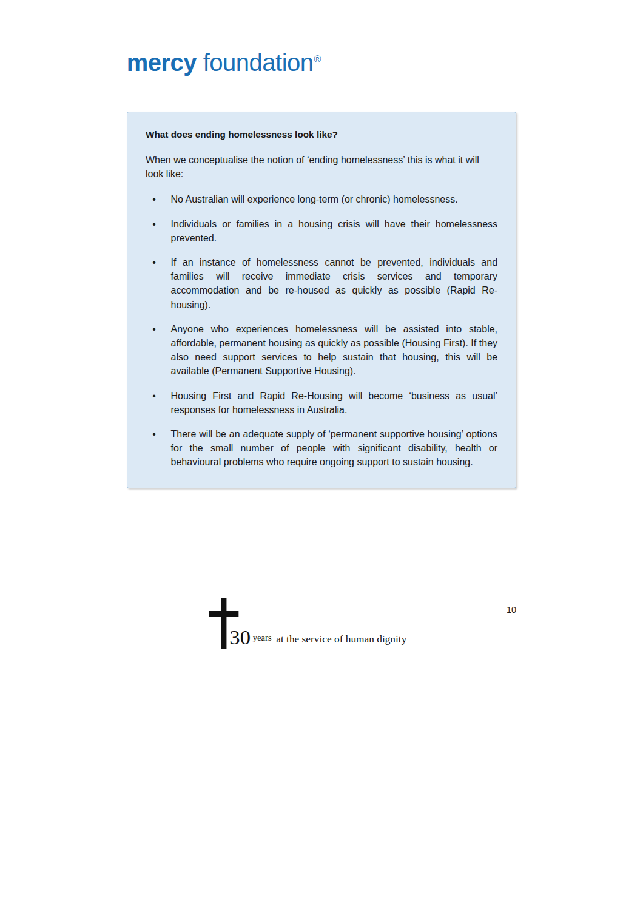mercy foundation®
What does ending homelessness look like?
When we conceptualise the notion of ‘ending homelessness’ this is what it will look like:
No Australian will experience long-term (or chronic) homelessness.
Individuals or families in a housing crisis will have their homelessness prevented.
If an instance of homelessness cannot be prevented, individuals and families will receive immediate crisis services and temporary accommodation and be re-housed as quickly as possible (Rapid Re-housing).
Anyone who experiences homelessness will be assisted into stable, affordable, permanent housing as quickly as possible (Housing First). If they also need support services to help sustain that housing, this will be available (Permanent Supportive Housing).
Housing First and Rapid Re-Housing will become ‘business as usual’ responses for homelessness in Australia.
There will be an adequate supply of ‘permanent supportive housing’ options for the small number of people with significant disability, health or behavioural problems who require ongoing support to sustain housing.
30 years at the service of human dignity
10